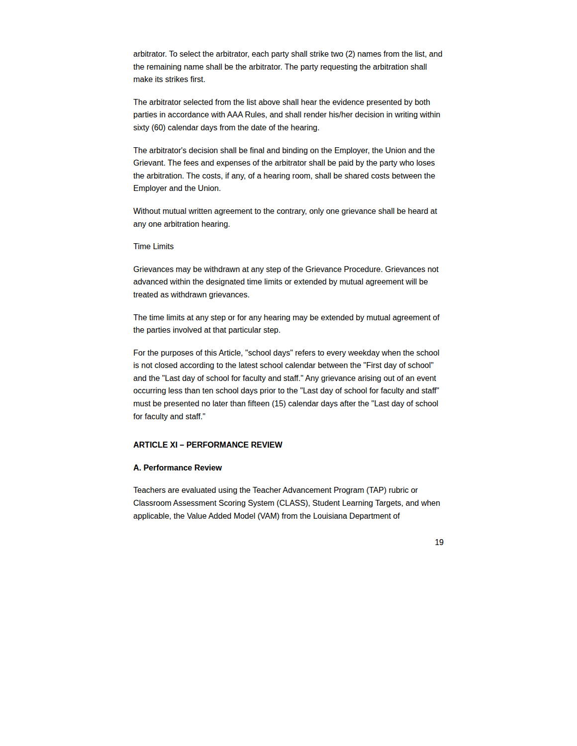arbitrator. To select the arbitrator, each party shall strike two (2) names from the list, and the remaining name shall be the arbitrator. The party requesting the arbitration shall make its strikes first.
The arbitrator selected from the list above shall hear the evidence presented by both parties in accordance with AAA Rules, and shall render his/her decision in writing within sixty (60) calendar days from the date of the hearing.
The arbitrator's decision shall be final and binding on the Employer, the Union and the Grievant. The fees and expenses of the arbitrator shall be paid by the party who loses the arbitration. The costs, if any, of a hearing room, shall be shared costs between the Employer and the Union.
Without mutual written agreement to the contrary, only one grievance shall be heard at any one arbitration hearing.
Time Limits
Grievances may be withdrawn at any step of the Grievance Procedure. Grievances not advanced within the designated time limits or extended by mutual agreement will be treated as withdrawn grievances.
The time limits at any step or for any hearing may be extended by mutual agreement of the parties involved at that particular step.
For the purposes of this Article, "school days" refers to every weekday when the school is not closed according to the latest school calendar between the "First day of school" and the "Last day of school for faculty and staff." Any grievance arising out of an event occurring less than ten school days prior to the "Last day of school for faculty and staff" must be presented no later than fifteen (15) calendar days after the "Last day of school for faculty and staff."
ARTICLE XI – PERFORMANCE REVIEW
A. Performance Review
Teachers are evaluated using the Teacher Advancement Program (TAP) rubric or Classroom Assessment Scoring System (CLASS), Student Learning Targets, and when applicable, the Value Added Model (VAM) from the Louisiana Department of
19